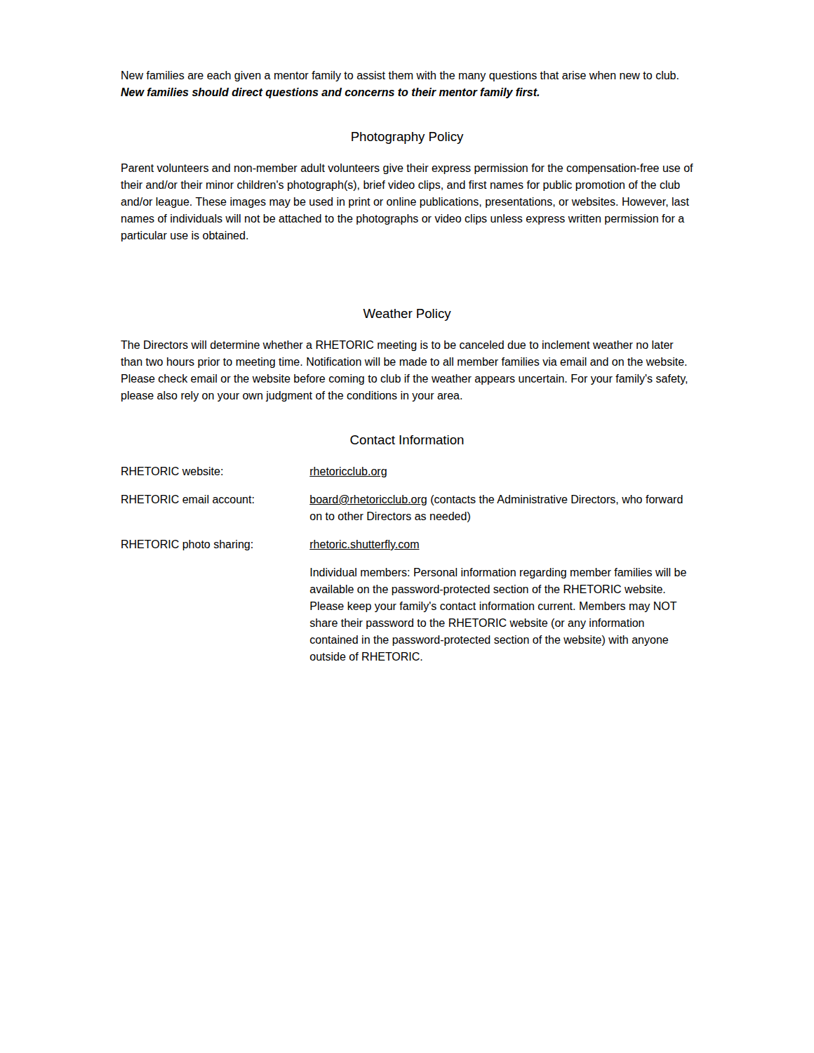New families are each given a mentor family to assist them with the many questions that arise when new to club. New families should direct questions and concerns to their mentor family first.
Photography Policy
Parent volunteers and non-member adult volunteers give their express permission for the compensation-free use of their and/or their minor children's photograph(s), brief video clips, and first names for public promotion of the club and/or league. These images may be used in print or online publications, presentations, or websites. However, last names of individuals will not be attached to the photographs or video clips unless express written permission for a particular use is obtained.
Weather Policy
The Directors will determine whether a RHETORIC meeting is to be canceled due to inclement weather no later than two hours prior to meeting time. Notification will be made to all member families via email and on the website. Please check email or the website before coming to club if the weather appears uncertain. For your family's safety, please also rely on your own judgment of the conditions in your area.
Contact Information
| RHETORIC website: | rhetoricclub.org |
| RHETORIC email account: | board@rhetoricclub.org (contacts the Administrative Directors, who forward on to other Directors as needed) |
| RHETORIC photo sharing: | rhetoric.shutterfly.com Individual members: Personal information regarding member families will be available on the password-protected section of the RHETORIC website. Please keep your family's contact information current. Members may NOT share their password to the RHETORIC website (or any information contained in the password-protected section of the website) with anyone outside of RHETORIC. |